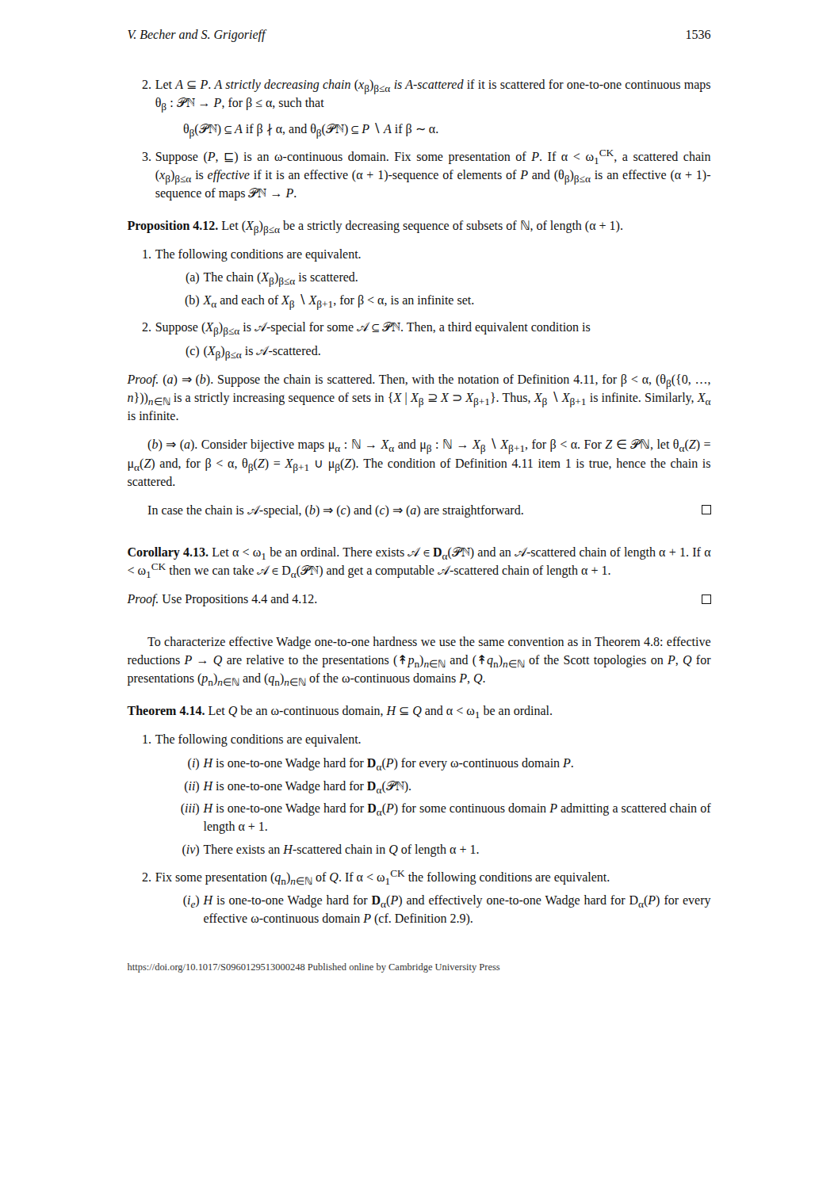V. Becher and S. Grigorieff 1536
2. Let A ⊆ P. A strictly decreasing chain (xβ)β≤α is A-scattered if it is scattered for one-to-one continuous maps θβ : 𝒫ℕ → P, for β ≤ α, such that
θβ(𝒫ℕ) ⊆ A if β ∤ α, and θβ(𝒫ℕ) ⊆ P ∖ A if β ∼ α.
3. Suppose (P, ⊑) is an ω-continuous domain. Fix some presentation of P. If α < ω1CK, a scattered chain (xβ)β≤α is effective if it is an effective (α + 1)-sequence of elements of P and (θβ)β≤α is an effective (α + 1)-sequence of maps 𝒫ℕ → P.
Proposition 4.12. Let (Xβ)β≤α be a strictly decreasing sequence of subsets of ℕ, of length (α + 1).
1. The following conditions are equivalent.
(a) The chain (Xβ)β≤α is scattered.
(b) Xα and each of Xβ ∖ Xβ+1, for β < α, is an infinite set.
2. Suppose (Xβ)β≤α is 𝒜-special for some 𝒜 ⊆ 𝒫ℕ. Then, a third equivalent condition is
(c) (Xβ)β≤α is 𝒜-scattered.
Proof. (a) ⇒ (b). Suppose the chain is scattered. Then, with the notation of Definition 4.11, for β < α, (θβ({0, …, n}))n∈ℕ is a strictly increasing sequence of sets in {X | Xβ ⊇ X ⊃ Xβ+1}. Thus, Xβ ∖ Xβ+1 is infinite. Similarly, Xα is infinite.
(b) ⇒ (a). Consider bijective maps μα : ℕ → Xα and μβ : ℕ → Xβ ∖ Xβ+1, for β < α. For Z ∈ 𝒫ℕ, let θα(Z) = μα(Z) and, for β < α, θβ(Z) = Xβ+1 ∪ μβ(Z). The condition of Definition 4.11 item 1 is true, hence the chain is scattered.
In case the chain is 𝒜-special, (b) ⇒ (c) and (c) ⇒ (a) are straightforward.
Corollary 4.13. Let α < ω1 be an ordinal. There exists 𝒜 ∈ Dα(𝒫ℕ) and an 𝒜-scattered chain of length α + 1. If α < ω1CK then we can take 𝒜 ∈ Dα(𝒫ℕ) and get a computable 𝒜-scattered chain of length α + 1.
Proof. Use Propositions 4.4 and 4.12.
To characterize effective Wadge one-to-one hardness we use the same convention as in Theorem 4.8: effective reductions P → Q are relative to the presentations (↟pn)n∈ℕ and (↟qn)n∈ℕ of the Scott topologies on P, Q for presentations (pn)n∈ℕ and (qn)n∈ℕ of the ω-continuous domains P, Q.
Theorem 4.14. Let Q be an ω-continuous domain, H ⊆ Q and α < ω1 be an ordinal.
1. The following conditions are equivalent.
(i) H is one-to-one Wadge hard for Dα(P) for every ω-continuous domain P.
(ii) H is one-to-one Wadge hard for Dα(𝒫ℕ).
(iii) H is one-to-one Wadge hard for Dα(P) for some continuous domain P admitting a scattered chain of length α + 1.
(iv) There exists an H-scattered chain in Q of length α + 1.
2. Fix some presentation (qn)n∈ℕ of Q. If α < ω1CK the following conditions are equivalent.
(ie) H is one-to-one Wadge hard for Dα(P) and effectively one-to-one Wadge hard for Dα(P) for every effective ω-continuous domain P (cf. Definition 2.9).
https://doi.org/10.1017/S0960129513000248 Published online by Cambridge University Press